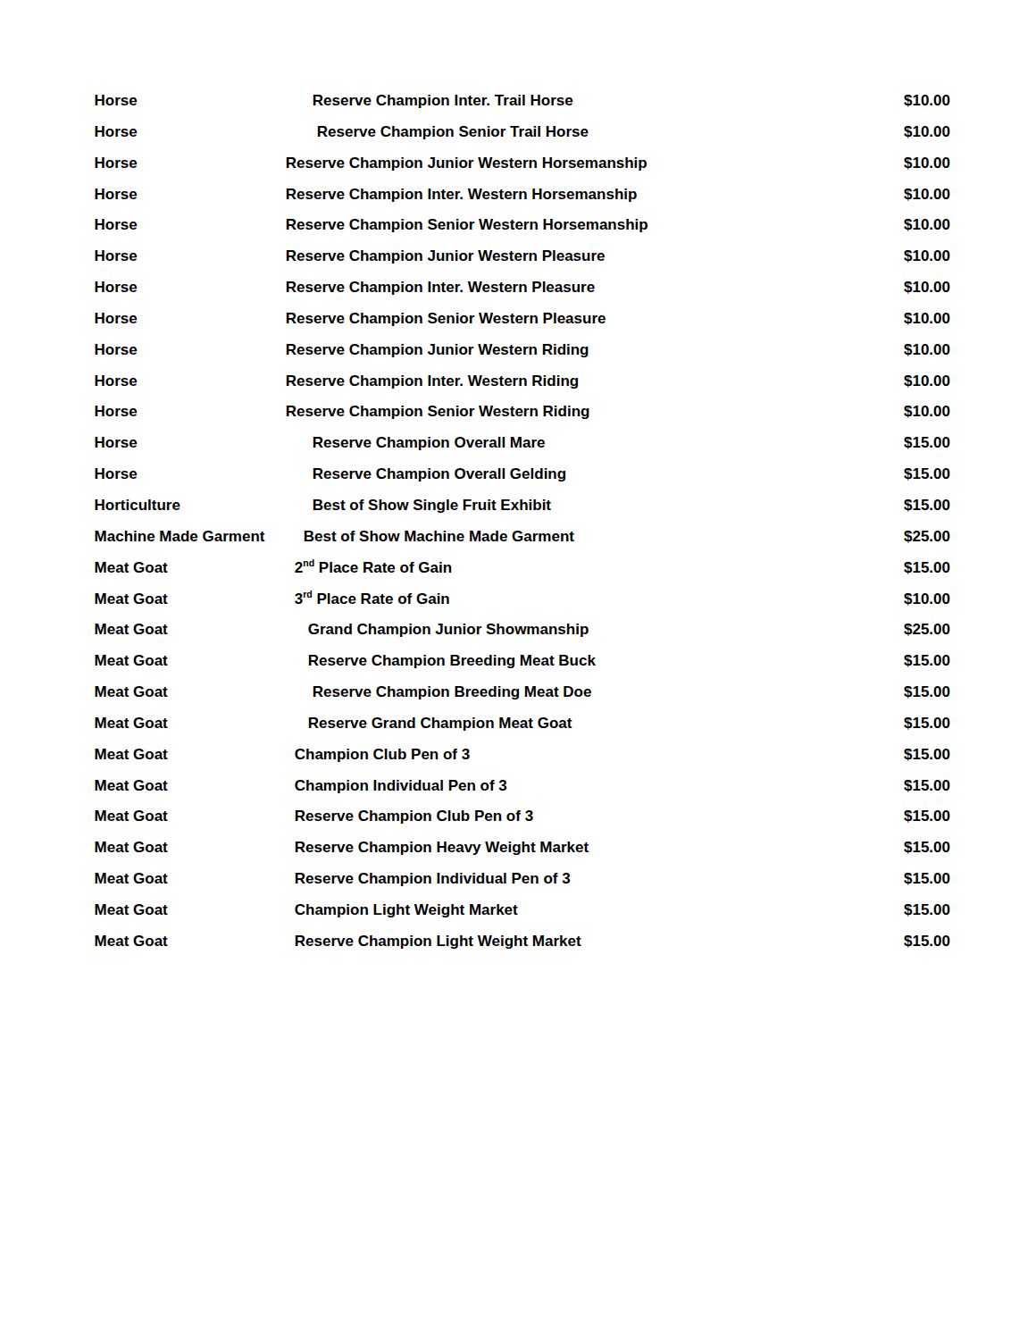| Horse | Reserve Champion Inter. Trail Horse | $10.00 |
| Horse | Reserve Champion Senior Trail Horse | $10.00 |
| Horse | Reserve Champion Junior Western Horsemanship | $10.00 |
| Horse | Reserve Champion Inter. Western Horsemanship | $10.00 |
| Horse | Reserve Champion Senior Western Horsemanship | $10.00 |
| Horse | Reserve Champion Junior Western Pleasure | $10.00 |
| Horse | Reserve Champion Inter. Western Pleasure | $10.00 |
| Horse | Reserve Champion Senior Western Pleasure | $10.00 |
| Horse | Reserve Champion Junior Western Riding | $10.00 |
| Horse | Reserve Champion Inter. Western Riding | $10.00 |
| Horse | Reserve Champion Senior Western Riding | $10.00 |
| Horse | Reserve Champion Overall Mare | $15.00 |
| Horse | Reserve Champion Overall Gelding | $15.00 |
| Horticulture | Best of Show Single Fruit Exhibit | $15.00 |
| Machine Made Garment | Best of Show Machine Made Garment | $25.00 |
| Meat Goat | 2 nd Place Rate of Gain | $15.00 |
| Meat Goat | 3 rd Place Rate of Gain | $10.00 |
| Meat Goat | Grand Champion Junior Showmanship | $25.00 |
| Meat Goat | Reserve Champion Breeding Meat Buck | $15.00 |
| Meat Goat | Reserve Champion Breeding Meat Doe | $15.00 |
| Meat Goat | Reserve Grand Champion Meat Goat | $15.00 |
| Meat Goat | Champion Club Pen of 3 | $15.00 |
| Meat Goat | Champion Individual Pen of 3 | $15.00 |
| Meat Goat | Reserve Champion Club Pen of 3 | $15.00 |
| Meat Goat | Reserve Champion Heavy Weight Market | $15.00 |
| Meat Goat | Reserve Champion Individual Pen of 3 | $15.00 |
| Meat Goat | Champion Light Weight Market | $15.00 |
| Meat Goat | Reserve Champion Light Weight Market | $15.00 |